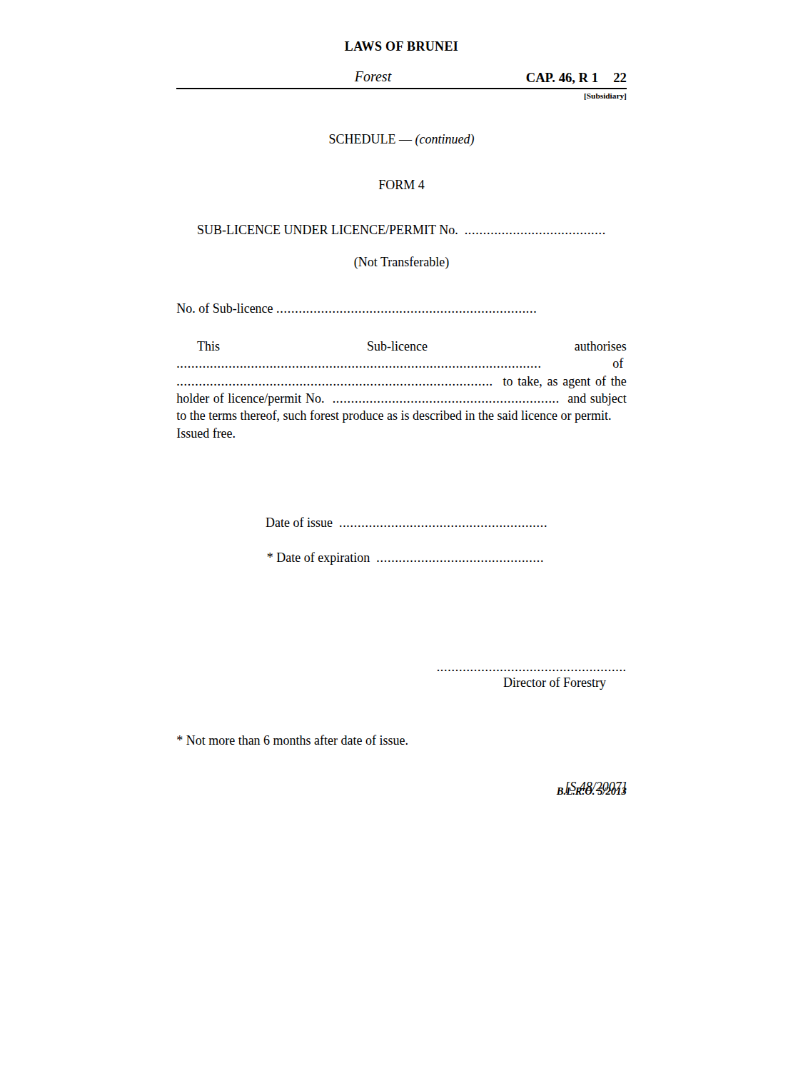LAWS OF BRUNEI
Forest
CAP. 46, R 122
[Subsidiary]
SCHEDULE — (continued)
FORM 4
SUB-LICENCE UNDER LICENCE/PERMIT No. ......................................
(Not Transferable)
No. of Sub-licence ......................................................................
This Sub-licence authorises .................................................................................................. of ..................................................................................... to take, as agent of the holder of licence/permit No. ............................................................. and subject to the terms thereof, such forest produce as is described in the said licence or permit.
Issued free.
Date of issue ........................................................
* Date of expiration .............................................
................................................... Director of Forestry
* Not more than 6 months after date of issue.
[S 48/2007]
B.L.R.O. 5/2013